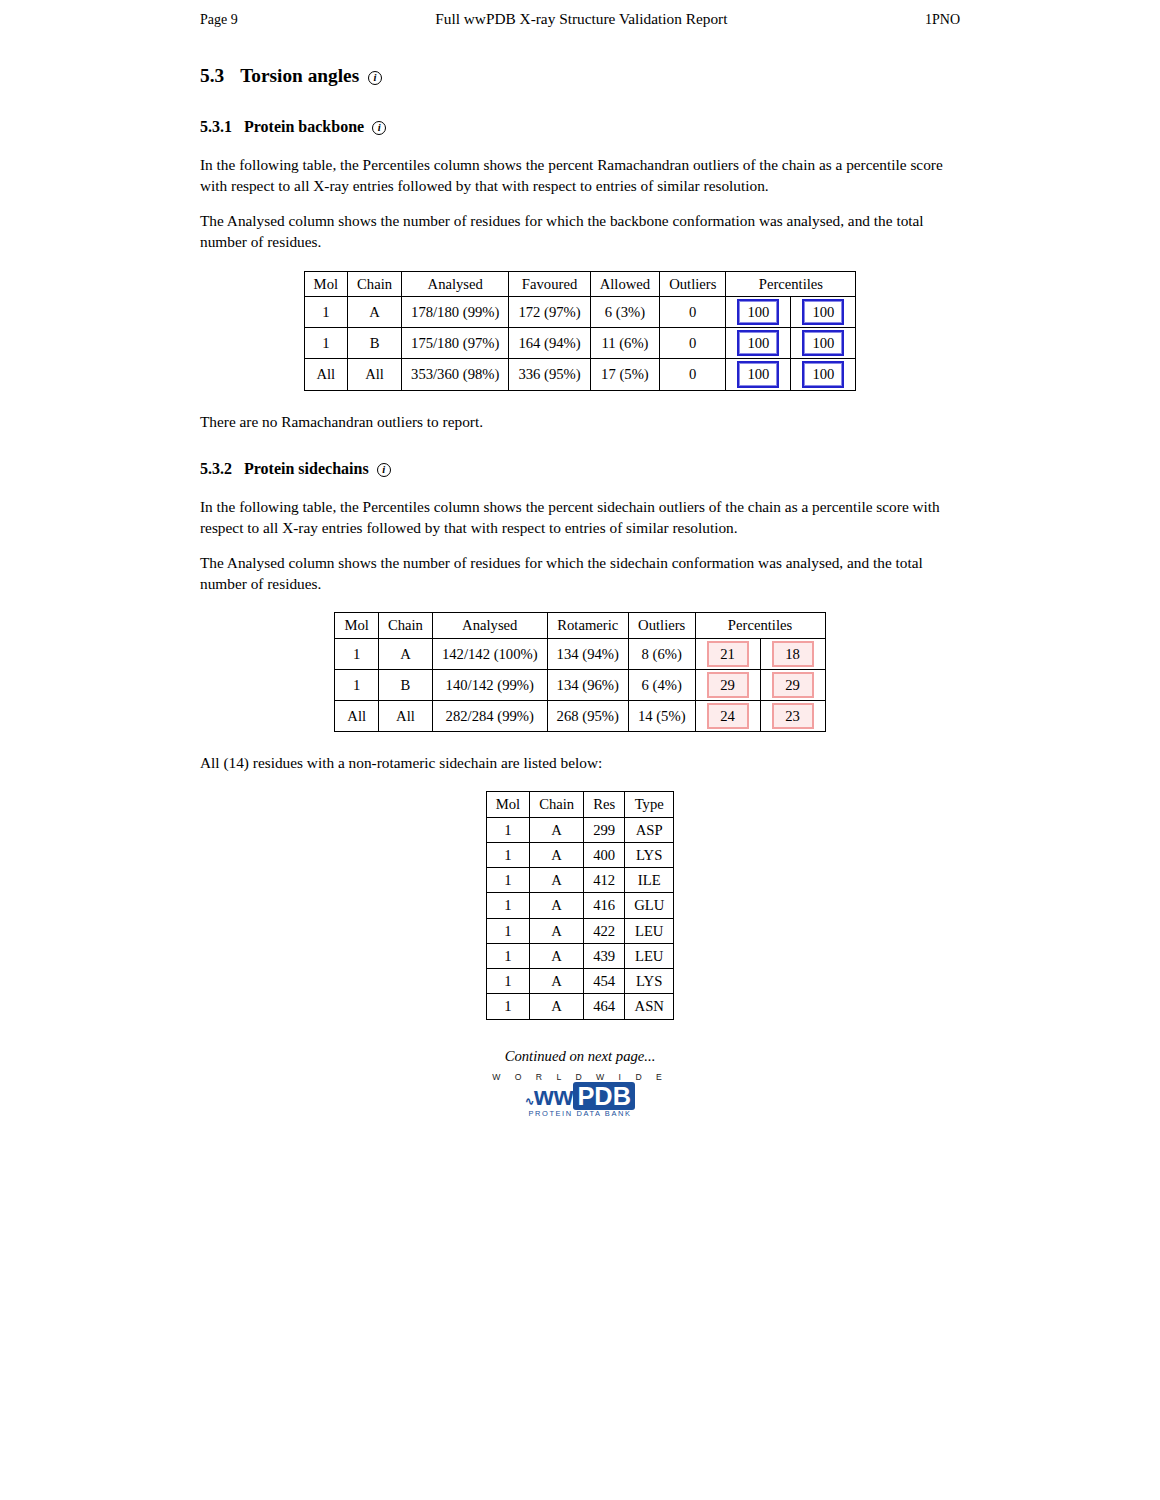Page 9
Full wwPDB X-ray Structure Validation Report
1PNO
5.3 Torsion angles i
5.3.1 Protein backbone i
In the following table, the Percentiles column shows the percent Ramachandran outliers of the chain as a percentile score with respect to all X-ray entries followed by that with respect to entries of similar resolution.
The Analysed column shows the number of residues for which the backbone conformation was analysed, and the total number of residues.
| Mol | Chain | Analysed | Favoured | Allowed | Outliers | Percentiles |
| --- | --- | --- | --- | --- | --- | --- |
| 1 | A | 178/180 (99%) | 172 (97%) | 6 (3%) | 0 | 100 | 100 |
| 1 | B | 175/180 (97%) | 164 (94%) | 11 (6%) | 0 | 100 | 100 |
| All | All | 353/360 (98%) | 336 (95%) | 17 (5%) | 0 | 100 | 100 |
There are no Ramachandran outliers to report.
5.3.2 Protein sidechains i
In the following table, the Percentiles column shows the percent sidechain outliers of the chain as a percentile score with respect to all X-ray entries followed by that with respect to entries of similar resolution.
The Analysed column shows the number of residues for which the sidechain conformation was analysed, and the total number of residues.
| Mol | Chain | Analysed | Rotameric | Outliers | Percentiles |
| --- | --- | --- | --- | --- | --- |
| 1 | A | 142/142 (100%) | 134 (94%) | 8 (6%) | 21 | 18 |
| 1 | B | 140/142 (99%) | 134 (96%) | 6 (4%) | 29 | 29 |
| All | All | 282/284 (99%) | 268 (95%) | 14 (5%) | 24 | 23 |
All (14) residues with a non-rotameric sidechain are listed below:
| Mol | Chain | Res | Type |
| --- | --- | --- | --- |
| 1 | A | 299 | ASP |
| 1 | A | 400 | LYS |
| 1 | A | 412 | ILE |
| 1 | A | 416 | GLU |
| 1 | A | 422 | LEU |
| 1 | A | 439 | LEU |
| 1 | A | 454 | LYS |
| 1 | A | 464 | ASN |
Continued on next page...
W O R L D W I D E
∿ww PDB
PROTEIN DATA BANK